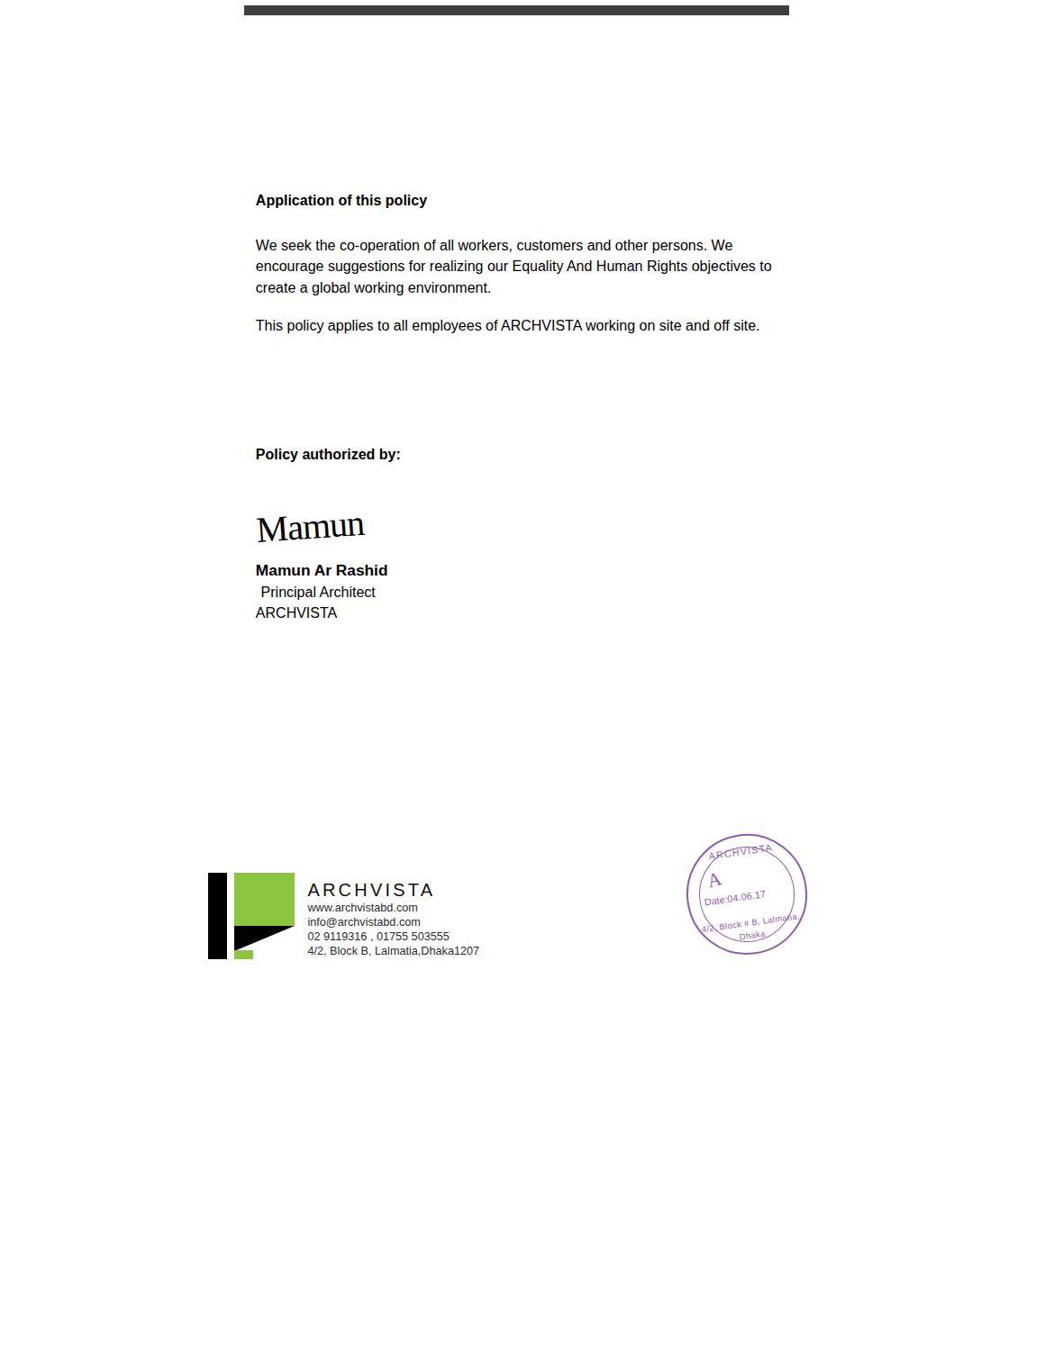Application of this policy
We seek the co-operation of all workers, customers and other persons. We encourage suggestions for realizing our Equality And Human Rights objectives to create a global working environment.
This policy applies to all employees of ARCHVISTA working on site and off site.
Policy authorized by:
Mamun
Mamun Ar Rashid
Principal Architect
ARCHVISTA
ARCHVISTA
www.archvistabd.com
info@archvistabd.com
02 9119316 , 01755 503555
4/2, Block B, Lalmatia,Dhaka1207
ARCHVISTA
A
Date:04.06.17
4/2, Block # B, Lalmatia, Dhaka